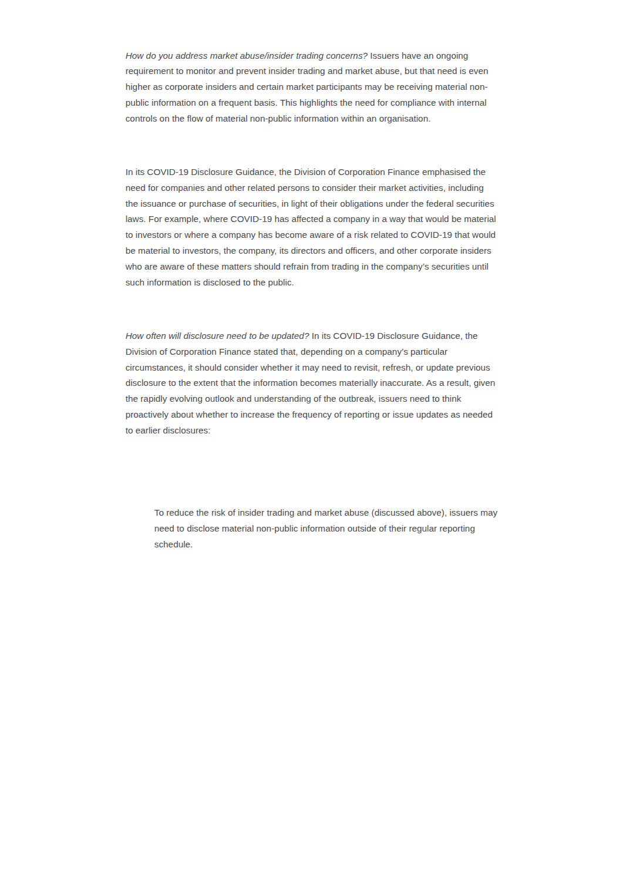How do you address market abuse/insider trading concerns? Issuers have an ongoing requirement to monitor and prevent insider trading and market abuse, but that need is even higher as corporate insiders and certain market participants may be receiving material non-public information on a frequent basis. This highlights the need for compliance with internal controls on the flow of material non-public information within an organisation.
In its COVID-19 Disclosure Guidance, the Division of Corporation Finance emphasised the need for companies and other related persons to consider their market activities, including the issuance or purchase of securities, in light of their obligations under the federal securities laws. For example, where COVID-19 has affected a company in a way that would be material to investors or where a company has become aware of a risk related to COVID-19 that would be material to investors, the company, its directors and officers, and other corporate insiders who are aware of these matters should refrain from trading in the company’s securities until such information is disclosed to the public.
How often will disclosure need to be updated? In its COVID-19 Disclosure Guidance, the Division of Corporation Finance stated that, depending on a company’s particular circumstances, it should consider whether it may need to revisit, refresh, or update previous disclosure to the extent that the information becomes materially inaccurate. As a result, given the rapidly evolving outlook and understanding of the outbreak, issuers need to think proactively about whether to increase the frequency of reporting or issue updates as needed to earlier disclosures:
To reduce the risk of insider trading and market abuse (discussed above), issuers may need to disclose material non-public information outside of their regular reporting schedule.